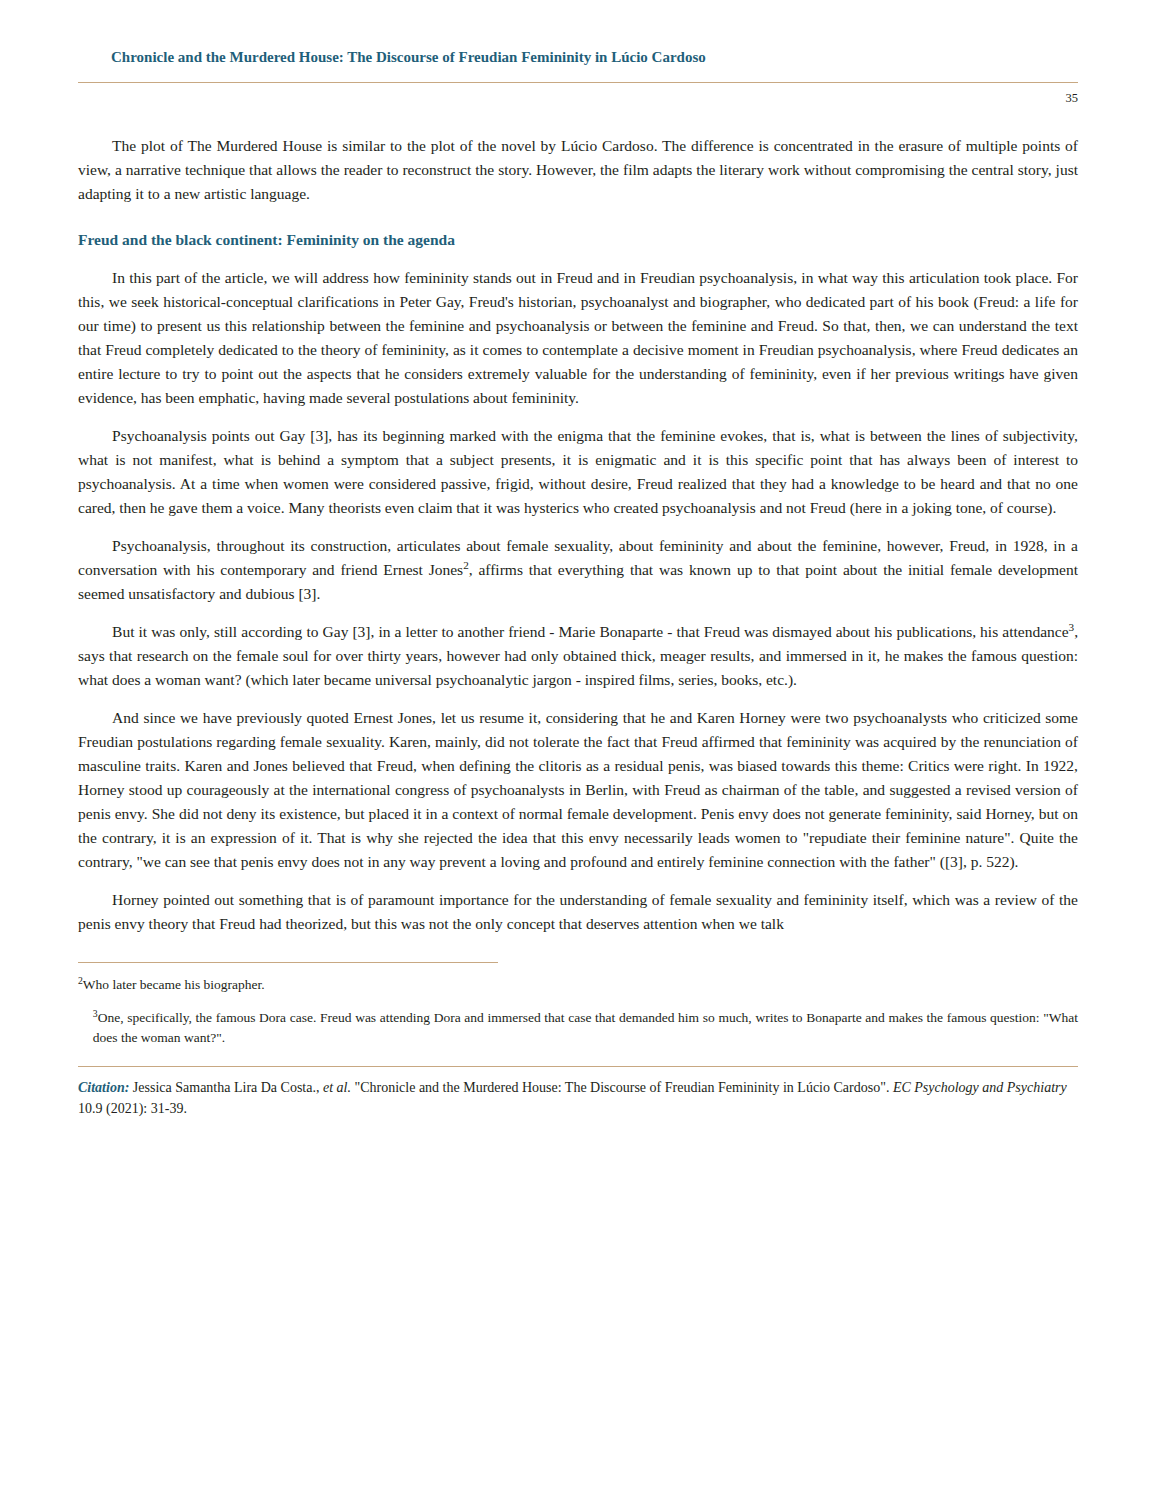Chronicle and the Murdered House: The Discourse of Freudian Femininity in Lúcio Cardoso
35
The plot of The Murdered House is similar to the plot of the novel by Lúcio Cardoso. The difference is concentrated in the erasure of multiple points of view, a narrative technique that allows the reader to reconstruct the story. However, the film adapts the literary work without compromising the central story, just adapting it to a new artistic language.
Freud and the black continent: Femininity on the agenda
In this part of the article, we will address how femininity stands out in Freud and in Freudian psychoanalysis, in what way this articulation took place. For this, we seek historical-conceptual clarifications in Peter Gay, Freud's historian, psychoanalyst and biographer, who dedicated part of his book (Freud: a life for our time) to present us this relationship between the feminine and psychoanalysis or between the feminine and Freud. So that, then, we can understand the text that Freud completely dedicated to the theory of femininity, as it comes to contemplate a decisive moment in Freudian psychoanalysis, where Freud dedicates an entire lecture to try to point out the aspects that he considers extremely valuable for the understanding of femininity, even if her previous writings have given evidence, has been emphatic, having made several postulations about femininity.
Psychoanalysis points out Gay [3], has its beginning marked with the enigma that the feminine evokes, that is, what is between the lines of subjectivity, what is not manifest, what is behind a symptom that a subject presents, it is enigmatic and it is this specific point that has always been of interest to psychoanalysis. At a time when women were considered passive, frigid, without desire, Freud realized that they had a knowledge to be heard and that no one cared, then he gave them a voice. Many theorists even claim that it was hysterics who created psychoanalysis and not Freud (here in a joking tone, of course).
Psychoanalysis, throughout its construction, articulates about female sexuality, about femininity and about the feminine, however, Freud, in 1928, in a conversation with his contemporary and friend Ernest Jones2, affirms that everything that was known up to that point about the initial female development seemed unsatisfactory and dubious [3].
But it was only, still according to Gay [3], in a letter to another friend - Marie Bonaparte - that Freud was dismayed about his publications, his attendance3, says that research on the female soul for over thirty years, however had only obtained thick, meager results, and immersed in it, he makes the famous question: what does a woman want? (which later became universal psychoanalytic jargon - inspired films, series, books, etc.).
And since we have previously quoted Ernest Jones, let us resume it, considering that he and Karen Horney were two psychoanalysts who criticized some Freudian postulations regarding female sexuality. Karen, mainly, did not tolerate the fact that Freud affirmed that femininity was acquired by the renunciation of masculine traits. Karen and Jones believed that Freud, when defining the clitoris as a residual penis, was biased towards this theme: Critics were right. In 1922, Horney stood up courageously at the international congress of psychoanalysts in Berlin, with Freud as chairman of the table, and suggested a revised version of penis envy. She did not deny its existence, but placed it in a context of normal female development. Penis envy does not generate femininity, said Horney, but on the contrary, it is an expression of it. That is why she rejected the idea that this envy necessarily leads women to "repudiate their feminine nature". Quite the contrary, "we can see that penis envy does not in any way prevent a loving and profound and entirely feminine connection with the father" ([3], p. 522).
Horney pointed out something that is of paramount importance for the understanding of female sexuality and femininity itself, which was a review of the penis envy theory that Freud had theorized, but this was not the only concept that deserves attention when we talk
2Who later became his biographer.
3One, specifically, the famous Dora case. Freud was attending Dora and immersed that case that demanded him so much, writes to Bonaparte and makes the famous question: "What does the woman want?".
Citation: Jessica Samantha Lira Da Costa., et al. "Chronicle and the Murdered House: The Discourse of Freudian Femininity in Lúcio Cardoso". EC Psychology and Psychiatry 10.9 (2021): 31-39.